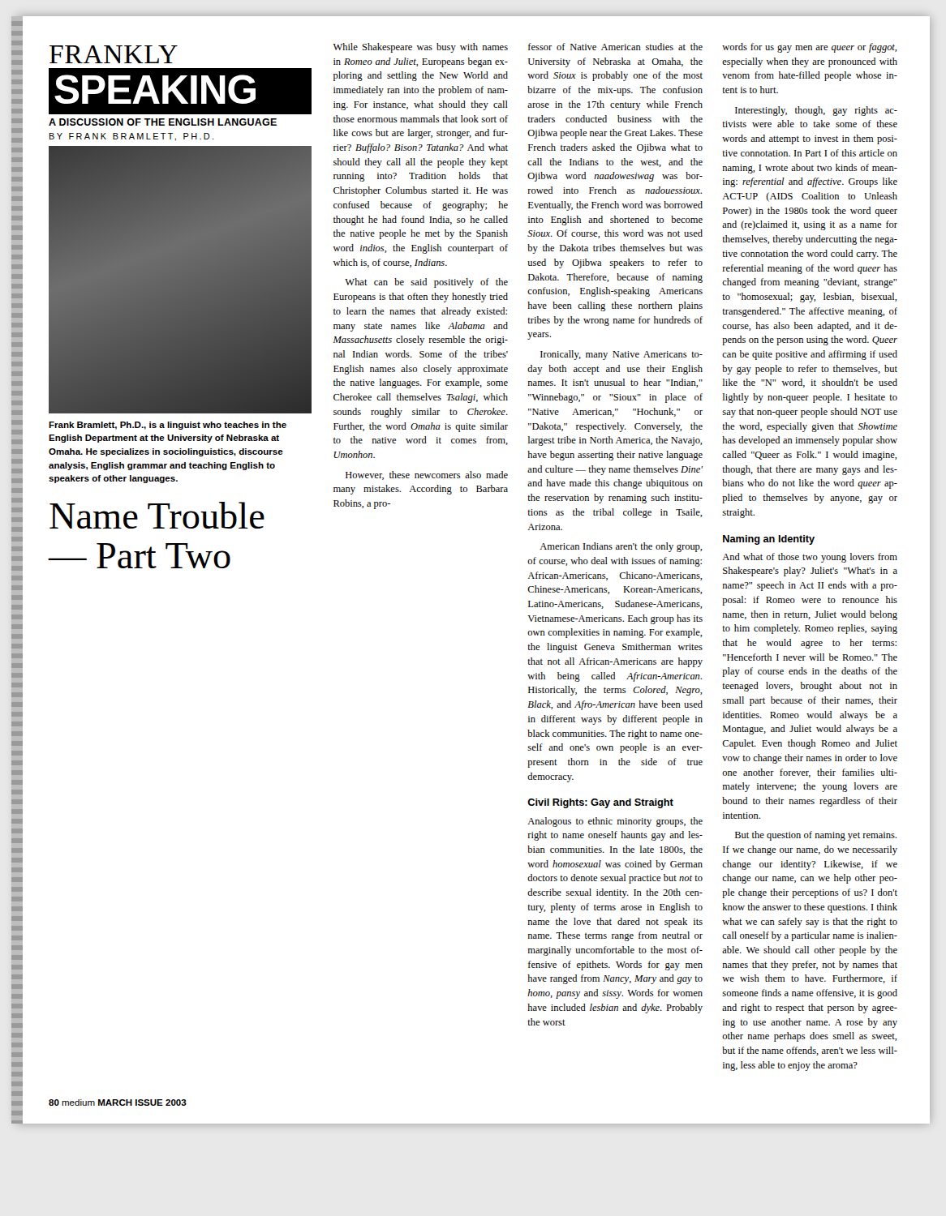FRANKLY
SPEAKING
A DISCUSSION OF THE ENGLISH LANGUAGE
BY FRANK BRAMLETT, PH.D.
Frank Bramlett, Ph.D., is a linguist who teaches in the English Department at the University of Nebraska at Omaha. He specializes in sociolinguistics, discourse analysis, English grammar and teaching English to speakers of other languages.
Name Trouble — Part Two
While Shakespeare was busy with names in Romeo and Juliet, Europeans began exploring and settling the New World and immediately ran into the problem of naming. For instance, what should they call those enormous mammals that look sort of like cows but are larger, stronger, and furrier? Buffalo? Bison? Tatanka? And what should they call all the people they kept running into? Tradition holds that Christopher Columbus started it. He was confused because of geography; he thought he had found India, so he called the native people he met by the Spanish word indios, the English counterpart of which is, of course, Indians.
What can be said positively of the Europeans is that often they honestly tried to learn the names that already existed: many state names like Alabama and Massachusetts closely resemble the original Indian words. Some of the tribes' English names also closely approximate the native languages. For example, some Cherokee call themselves Tsalagi, which sounds roughly similar to Cherokee. Further, the word Omaha is quite similar to the native word it comes from, Umonhon.
However, these newcomers also made many mistakes. According to Barbara Robins, a pro-
fessor of Native American studies at the University of Nebraska at Omaha, the word Sioux is probably one of the most bizarre of the mix-ups. The confusion arose in the 17th century while French traders conducted business with the Ojibwa people near the Great Lakes. These French traders asked the Ojibwa what to call the Indians to the west, and the Ojibwa word naadowesiwag was borrowed into French as nadouessioux. Eventually, the French word was borrowed into English and shortened to become Sioux. Of course, this word was not used by the Dakota tribes themselves but was used by Ojibwa speakers to refer to Dakota. Therefore, because of naming confusion, English-speaking Americans have been calling these northern plains tribes by the wrong name for hundreds of years.
Ironically, many Native Americans today both accept and use their English names. It isn't unusual to hear "Indian," "Winnebago," or "Sioux" in place of "Native American," "Hochunk," or "Dakota," respectively. Conversely, the largest tribe in North America, the Navajo, have begun asserting their native language and culture — they name themselves Dine' and have made this change ubiquitous on the reservation by renaming such institutions as the tribal college in Tsaile, Arizona.
American Indians aren't the only group, of course, who deal with issues of naming: African-Americans, Chicano-Americans, Chinese-Americans, Korean-Americans, Latino-Americans, Sudanese-Americans, Vietnamese-Americans. Each group has its own complexities in naming. For example, the linguist Geneva Smitherman writes that not all African-Americans are happy with being called African-American. Historically, the terms Colored, Negro, Black, and Afro-American have been used in different ways by different people in black communities. The right to name oneself and one's own people is an ever-present thorn in the side of true democracy.
Civil Rights: Gay and Straight
Analogous to ethnic minority groups, the right to name oneself haunts gay and lesbian communities. In the late 1800s, the word homosexual was coined by German doctors to denote sexual practice but not to describe sexual identity. In the 20th century, plenty of terms arose in English to name the love that dared not speak its name. These terms range from neutral or marginally uncomfortable to the most offensive of epithets. Words for gay men have ranged from Nancy, Mary and gay to homo, pansy and sissy. Words for women have included lesbian and dyke. Probably the worst
words for us gay men are queer or faggot, especially when they are pronounced with venom from hate-filled people whose intent is to hurt.
Interestingly, though, gay rights activists were able to take some of these words and attempt to invest in them positive connotation. In Part I of this article on naming, I wrote about two kinds of meaning: referential and affective. Groups like ACT-UP (AIDS Coalition to Unleash Power) in the 1980s took the word queer and (re)claimed it, using it as a name for themselves, thereby undercutting the negative connotation the word could carry. The referential meaning of the word queer has changed from meaning "deviant, strange" to "homosexual; gay, lesbian, bisexual, transgendered." The affective meaning, of course, has also been adapted, and it depends on the person using the word. Queer can be quite positive and affirming if used by gay people to refer to themselves, but like the "N" word, it shouldn't be used lightly by non-queer people. I hesitate to say that non-queer people should NOT use the word, especially given that Showtime has developed an immensely popular show called "Queer as Folk." I would imagine, though, that there are many gays and lesbians who do not like the word queer applied to themselves by anyone, gay or straight.
Naming an Identity
And what of those two young lovers from Shakespeare's play? Juliet's "What's in a name?" speech in Act II ends with a proposal: if Romeo were to renounce his name, then in return, Juliet would belong to him completely. Romeo replies, saying that he would agree to her terms: "Henceforth I never will be Romeo." The play of course ends in the deaths of the teenaged lovers, brought about not in small part because of their names, their identities. Romeo would always be a Montague, and Juliet would always be a Capulet. Even though Romeo and Juliet vow to change their names in order to love one another forever, their families ultimately intervene; the young lovers are bound to their names regardless of their intention.
But the question of naming yet remains. If we change our name, do we necessarily change our identity? Likewise, if we change our name, can we help other people change their perceptions of us? I don't know the answer to these questions. I think what we can safely say is that the right to call oneself by a particular name is inalienable. We should call other people by the names that they prefer, not by names that we wish them to have. Furthermore, if someone finds a name offensive, it is good and right to respect that person by agreeing to use another name. A rose by any other name perhaps does smell as sweet, but if the name offends, aren't we less willing, less able to enjoy the aroma?
80 medium MARCH ISSUE 2003